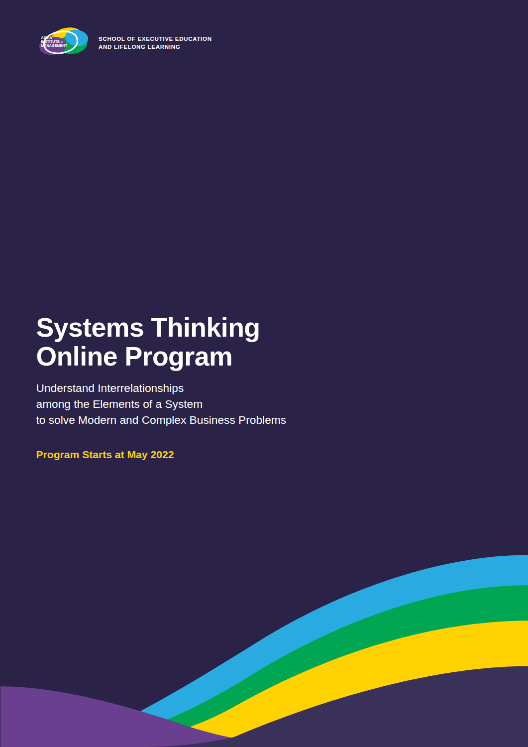Asian
Institute of
Management
School of Executive Education
and Lifelong Learning
Systems Thinking
Online Program
Understand Interrelationships
among the Elements of a System
to solve Modern and Complex Business Problems
Program Starts at May 2022